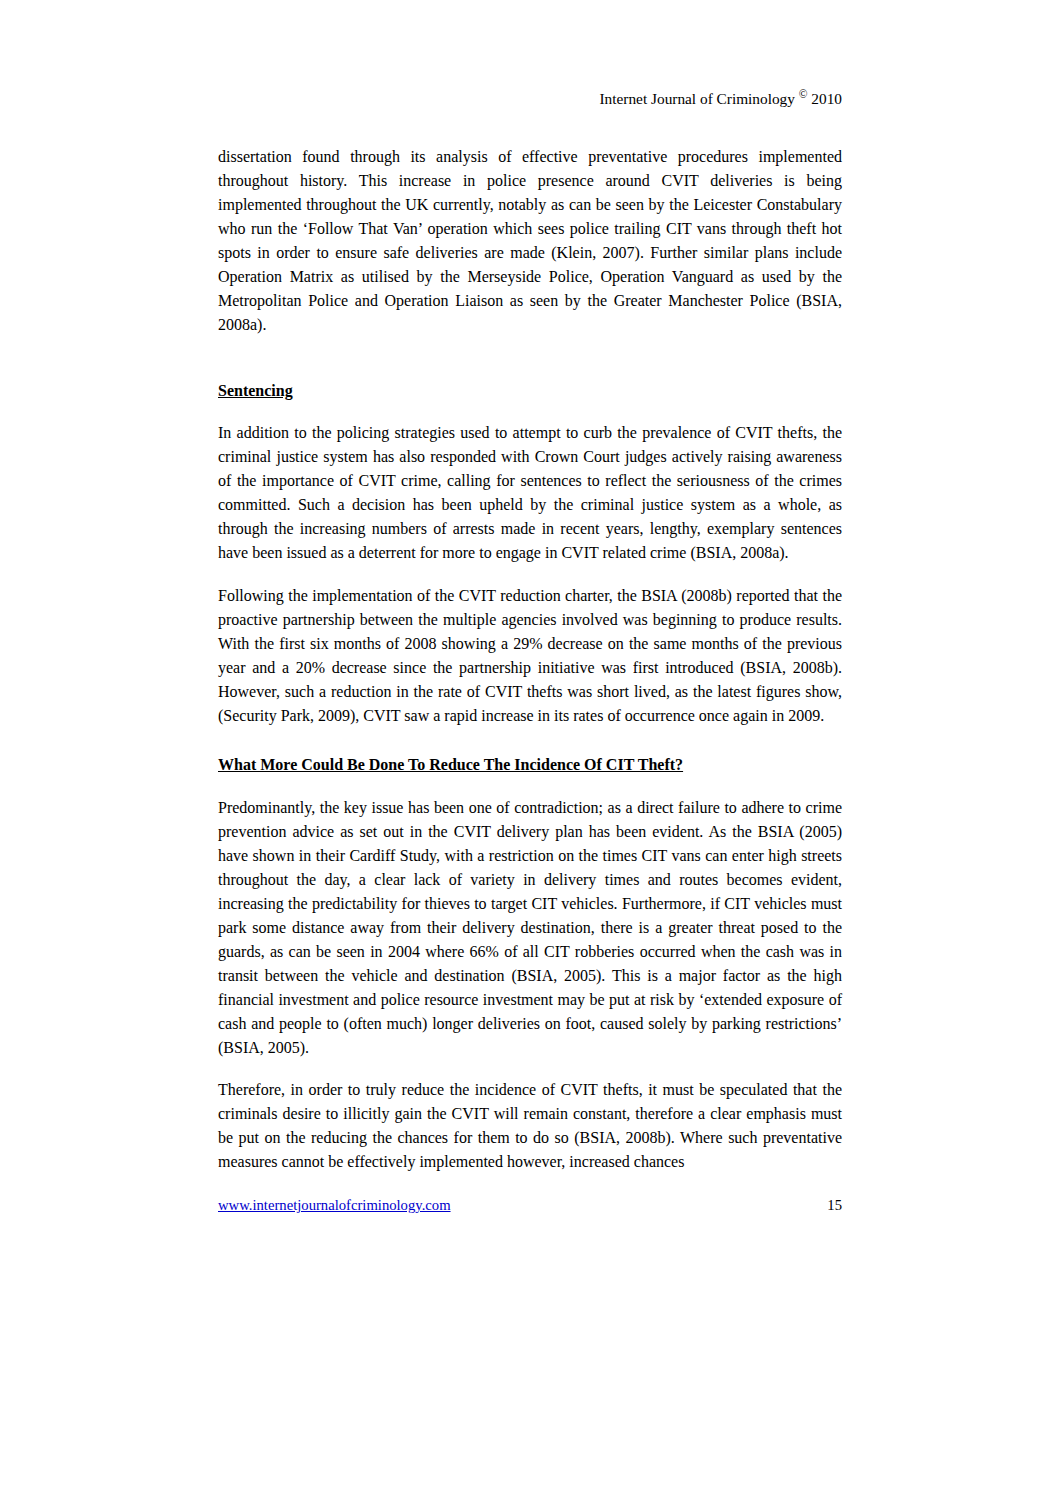Internet Journal of Criminology © 2010
dissertation found through its analysis of effective preventative procedures implemented throughout history. This increase in police presence around CVIT deliveries is being implemented throughout the UK currently, notably as can be seen by the Leicester Constabulary who run the ‘Follow That Van’ operation which sees police trailing CIT vans through theft hot spots in order to ensure safe deliveries are made (Klein, 2007). Further similar plans include Operation Matrix as utilised by the Merseyside Police, Operation Vanguard as used by the Metropolitan Police and Operation Liaison as seen by the Greater Manchester Police (BSIA, 2008a).
Sentencing
In addition to the policing strategies used to attempt to curb the prevalence of CVIT thefts, the criminal justice system has also responded with Crown Court judges actively raising awareness of the importance of CVIT crime, calling for sentences to reflect the seriousness of the crimes committed. Such a decision has been upheld by the criminal justice system as a whole, as through the increasing numbers of arrests made in recent years, lengthy, exemplary sentences have been issued as a deterrent for more to engage in CVIT related crime (BSIA, 2008a).
Following the implementation of the CVIT reduction charter, the BSIA (2008b) reported that the proactive partnership between the multiple agencies involved was beginning to produce results. With the first six months of 2008 showing a 29% decrease on the same months of the previous year and a 20% decrease since the partnership initiative was first introduced (BSIA, 2008b). However, such a reduction in the rate of CVIT thefts was short lived, as the latest figures show, (Security Park, 2009), CVIT saw a rapid increase in its rates of occurrence once again in 2009.
What More Could Be Done To Reduce The Incidence Of CIT Theft?
Predominantly, the key issue has been one of contradiction; as a direct failure to adhere to crime prevention advice as set out in the CVIT delivery plan has been evident. As the BSIA (2005) have shown in their Cardiff Study, with a restriction on the times CIT vans can enter high streets throughout the day, a clear lack of variety in delivery times and routes becomes evident, increasing the predictability for thieves to target CIT vehicles. Furthermore, if CIT vehicles must park some distance away from their delivery destination, there is a greater threat posed to the guards, as can be seen in 2004 where 66% of all CIT robberies occurred when the cash was in transit between the vehicle and destination (BSIA, 2005). This is a major factor as the high financial investment and police resource investment may be put at risk by ‘extended exposure of cash and people to (often much) longer deliveries on foot, caused solely by parking restrictions’ (BSIA, 2005).
Therefore, in order to truly reduce the incidence of CVIT thefts, it must be speculated that the criminals desire to illicitly gain the CVIT will remain constant, therefore a clear emphasis must be put on the reducing the chances for them to do so (BSIA, 2008b). Where such preventative measures cannot be effectively implemented however, increased chances
www.internetjournalofcriminology.com 15